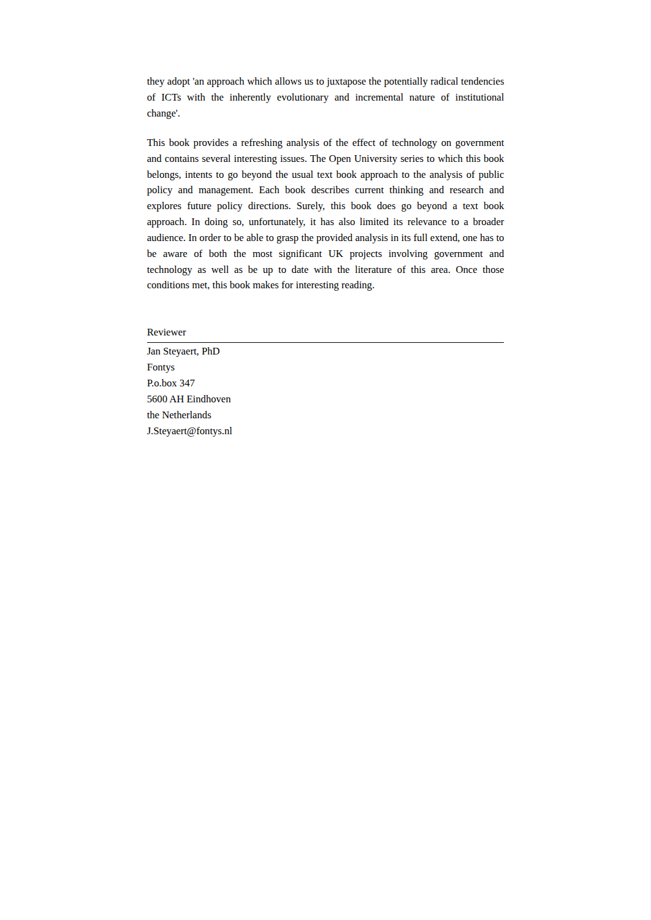they adopt 'an approach which allows us to juxtapose the potentially radical tendencies of ICTs with the inherently evolutionary and incremental nature of institutional change'.
This book provides a refreshing analysis of the effect of technology on government and contains several interesting issues. The Open University series to which this book belongs, intents to go beyond the usual text book approach to the analysis of public policy and management. Each book describes current thinking and research and explores future policy directions. Surely, this book does go beyond a text book approach. In doing so, unfortunately, it has also limited its relevance to a broader audience. In order to be able to grasp the provided analysis in its full extend, one has to be aware of both the most significant UK projects involving government and technology as well as be up to date with the literature of this area. Once those conditions met, this book makes for interesting reading.
Reviewer
Jan Steyaert, PhD Fontys P.o.box 347 5600 AH Eindhoven the Netherlands J.Steyaert@fontys.nl